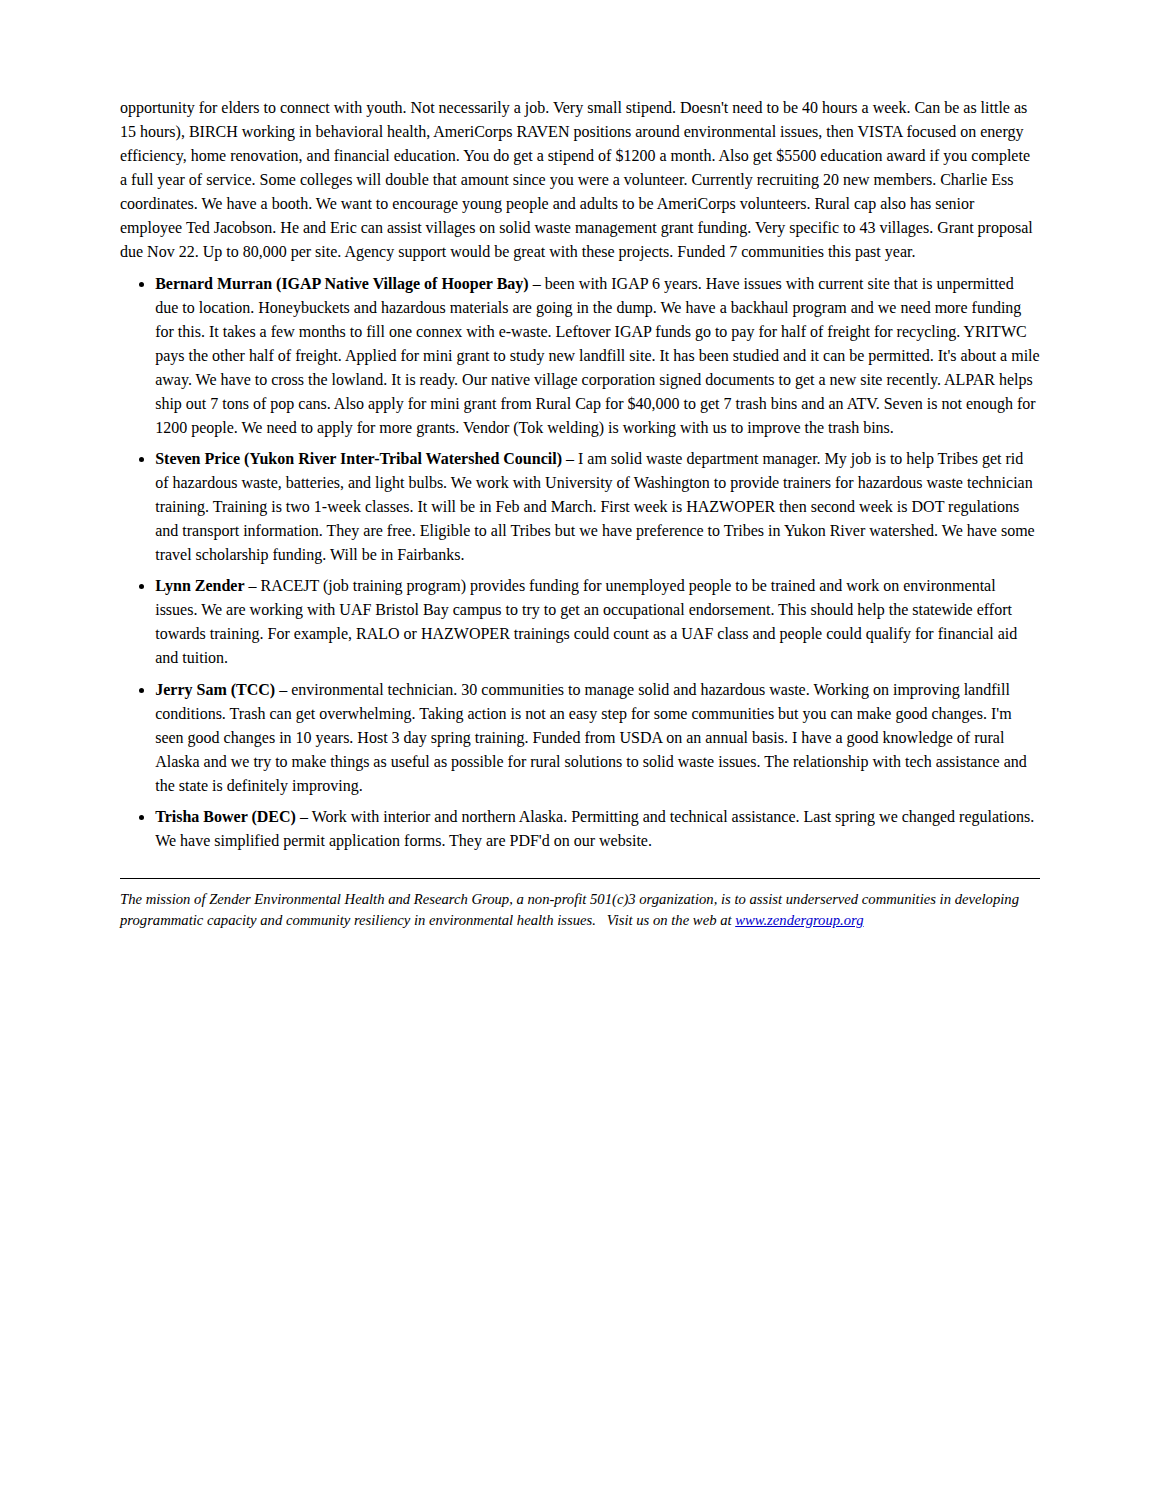opportunity for elders to connect with youth. Not necessarily a job. Very small stipend. Doesn't need to be 40 hours a week. Can be as little as 15 hours), BIRCH working in behavioral health, AmeriCorps RAVEN positions around environmental issues, then VISTA focused on energy efficiency, home renovation, and financial education. You do get a stipend of $1200 a month. Also get $5500 education award if you complete a full year of service. Some colleges will double that amount since you were a volunteer. Currently recruiting 20 new members. Charlie Ess coordinates. We have a booth. We want to encourage young people and adults to be AmeriCorps volunteers. Rural cap also has senior employee Ted Jacobson. He and Eric can assist villages on solid waste management grant funding. Very specific to 43 villages. Grant proposal due Nov 22. Up to 80,000 per site. Agency support would be great with these projects. Funded 7 communities this past year.
Bernard Murran (IGAP Native Village of Hooper Bay) – been with IGAP 6 years. Have issues with current site that is unpermitted due to location. Honeybuckets and hazardous materials are going in the dump. We have a backhaul program and we need more funding for this. It takes a few months to fill one connex with e-waste. Leftover IGAP funds go to pay for half of freight for recycling. YRITWC pays the other half of freight. Applied for mini grant to study new landfill site. It has been studied and it can be permitted. It's about a mile away. We have to cross the lowland. It is ready. Our native village corporation signed documents to get a new site recently. ALPAR helps ship out 7 tons of pop cans. Also apply for mini grant from Rural Cap for $40,000 to get 7 trash bins and an ATV. Seven is not enough for 1200 people. We need to apply for more grants. Vendor (Tok welding) is working with us to improve the trash bins.
Steven Price (Yukon River Inter-Tribal Watershed Council) – I am solid waste department manager. My job is to help Tribes get rid of hazardous waste, batteries, and light bulbs. We work with University of Washington to provide trainers for hazardous waste technician training. Training is two 1-week classes. It will be in Feb and March. First week is HAZWOPER then second week is DOT regulations and transport information. They are free. Eligible to all Tribes but we have preference to Tribes in Yukon River watershed. We have some travel scholarship funding. Will be in Fairbanks.
Lynn Zender – RACEJT (job training program) provides funding for unemployed people to be trained and work on environmental issues. We are working with UAF Bristol Bay campus to try to get an occupational endorsement. This should help the statewide effort towards training. For example, RALO or HAZWOPER trainings could count as a UAF class and people could qualify for financial aid and tuition.
Jerry Sam (TCC) – environmental technician. 30 communities to manage solid and hazardous waste. Working on improving landfill conditions. Trash can get overwhelming. Taking action is not an easy step for some communities but you can make good changes. I'm seen good changes in 10 years. Host 3 day spring training. Funded from USDA on an annual basis. I have a good knowledge of rural Alaska and we try to make things as useful as possible for rural solutions to solid waste issues. The relationship with tech assistance and the state is definitely improving.
Trisha Bower (DEC) – Work with interior and northern Alaska. Permitting and technical assistance. Last spring we changed regulations. We have simplified permit application forms. They are PDF'd on our website.
The mission of Zender Environmental Health and Research Group, a non-profit 501(c)3 organization, is to assist underserved communities in developing programmatic capacity and community resiliency in environmental health issues. Visit us on the web at www.zendergroup.org